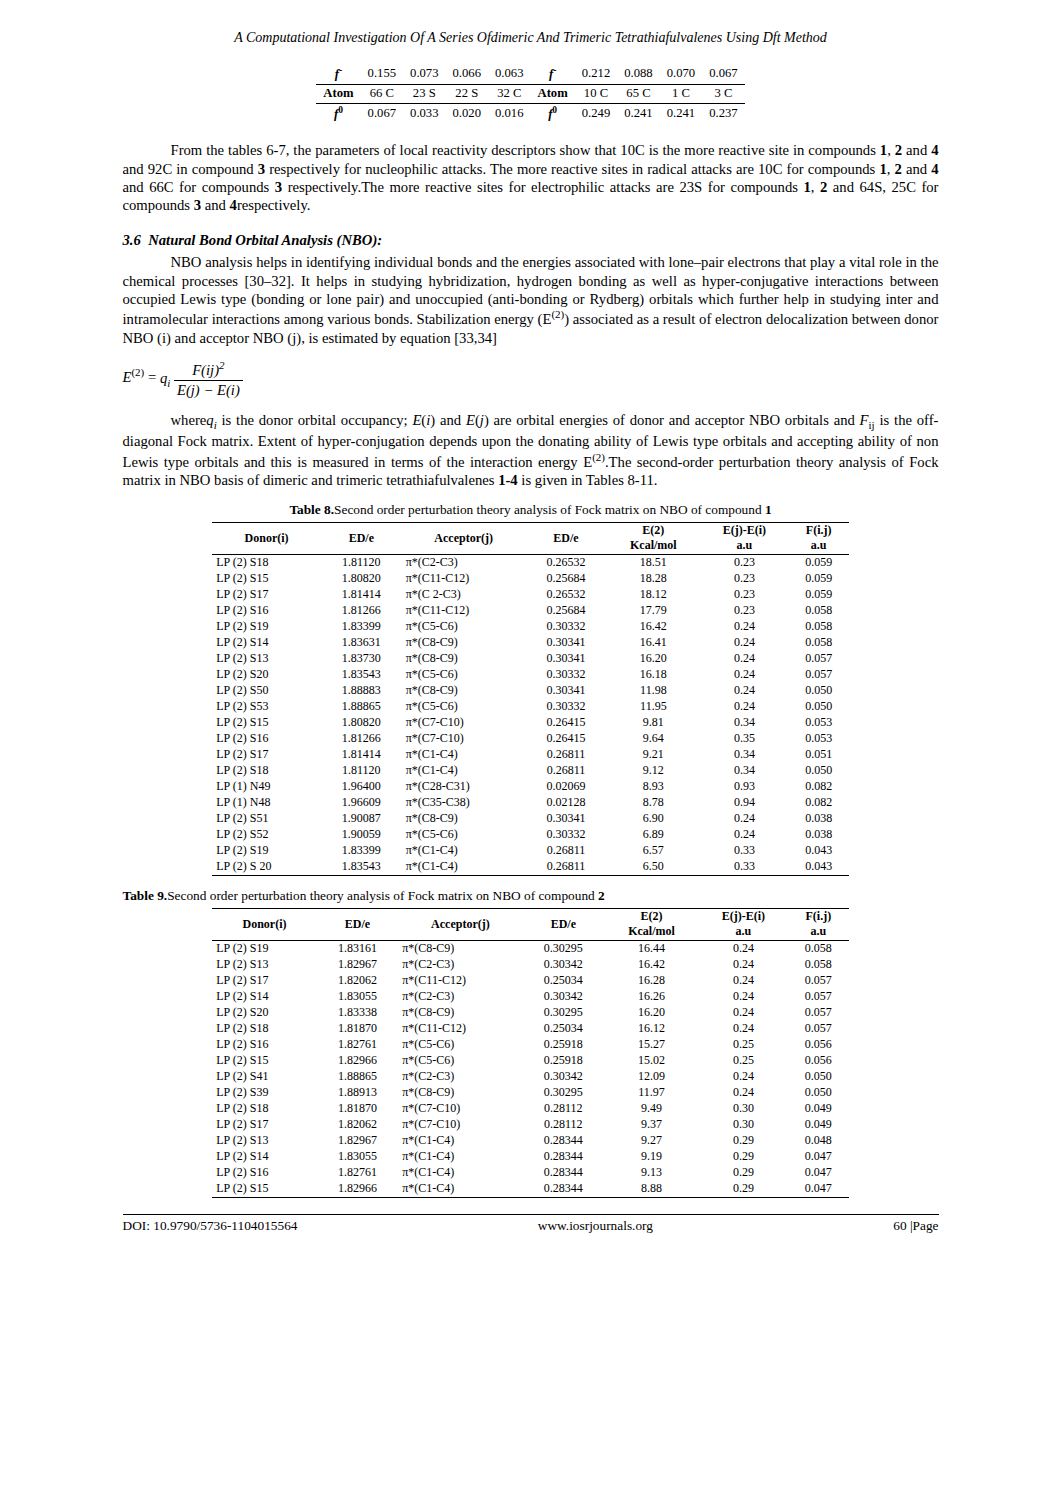A Computational Investigation Of A Series Ofdimeric And Trimeric Tetrathiafulvalenes Using Dft Method
| f - | 0.155 | 0.073 | 0.066 | 0.063 | f - | 0.212 | 0.088 | 0.070 | 0.067 |
| Atom | 66 C | 23 S | 22 S | 32 C | Atom | 10 C | 65 C | 1 C | 3 C |
| f 0 | 0.067 | 0.033 | 0.020 | 0.016 | f 0 | 0.249 | 0.241 | 0.241 | 0.237 |
From the tables 6-7, the parameters of local reactivity descriptors show that 10C is the more reactive site in compounds 1, 2 and 4 and 92C in compound 3 respectively for nucleophilic attacks. The more reactive sites in radical attacks are 10C for compounds 1, 2 and 4 and 66C for compounds 3 respectively.The more reactive sites for electrophilic attacks are 23S for compounds 1, 2 and 64S, 25C for compounds 3 and 4respectively.
3.6 Natural Bond Orbital Analysis (NBO):
NBO analysis helps in identifying individual bonds and the energies associated with lone–pair electrons that play a vital role in the chemical processes [30–32]. It helps in studying hybridization, hydrogen bonding as well as hyper-conjugative interactions between occupied Lewis type (bonding or lone pair) and unoccupied (anti-bonding or Rydberg) orbitals which further help in studying inter and intramolecular interactions among various bonds. Stabilization energy (E(2)) associated as a result of electron delocalization between donor NBO (i) and acceptor NBO (j), is estimated by equation [33,34]
E(2) = qi F(ij)2 E(j) − E(i)
whereqi is the donor orbital occupancy; E(i) and E(j) are orbital energies of donor and acceptor NBO orbitals and Fij is the off-diagonal Fock matrix. Extent of hyper-conjugation depends upon the donating ability of Lewis type orbitals and accepting ability of non Lewis type orbitals and this is measured in terms of the interaction energy E(2).The second-order perturbation theory analysis of Fock matrix in NBO basis of dimeric and trimeric tetrathiafulvalenes 1-4 is given in Tables 8-11.
Table 8.Second order perturbation theory analysis of Fock matrix on NBO of compound 1
| Donor(i) | ED/e | Acceptor(j) | ED/e | E(2) Kcal/mol | E(j)-E(i) a.u | F(i.j) a.u |
| --- | --- | --- | --- | --- | --- | --- |
| LP (2) S18 | 1.81120 | π*(C2-C3) | 0.26532 | 18.51 | 0.23 | 0.059 |
| LP (2) S15 | 1.80820 | π*(C11-C12) | 0.25684 | 18.28 | 0.23 | 0.059 |
| LP (2) S17 | 1.81414 | π*(C 2-C3) | 0.26532 | 18.12 | 0.23 | 0.059 |
| LP (2) S16 | 1.81266 | π*(C11-C12) | 0.25684 | 17.79 | 0.23 | 0.058 |
| LP (2) S19 | 1.83399 | π*(C5-C6) | 0.30332 | 16.42 | 0.24 | 0.058 |
| LP (2) S14 | 1.83631 | π*(C8-C9) | 0.30341 | 16.41 | 0.24 | 0.058 |
| LP (2) S13 | 1.83730 | π*(C8-C9) | 0.30341 | 16.20 | 0.24 | 0.057 |
| LP (2) S20 | 1.83543 | π*(C5-C6) | 0.30332 | 16.18 | 0.24 | 0.057 |
| LP (2) S50 | 1.88883 | π*(C8-C9) | 0.30341 | 11.98 | 0.24 | 0.050 |
| LP (2) S53 | 1.88865 | π*(C5-C6) | 0.30332 | 11.95 | 0.24 | 0.050 |
| LP (2) S15 | 1.80820 | π*(C7-C10) | 0.26415 | 9.81 | 0.34 | 0.053 |
| LP (2) S16 | 1.81266 | π*(C7-C10) | 0.26415 | 9.64 | 0.35 | 0.053 |
| LP (2) S17 | 1.81414 | π*(C1-C4) | 0.26811 | 9.21 | 0.34 | 0.051 |
| LP (2) S18 | 1.81120 | π*(C1-C4) | 0.26811 | 9.12 | 0.34 | 0.050 |
| LP (1) N49 | 1.96400 | π*(C28-C31) | 0.02069 | 8.93 | 0.93 | 0.082 |
| LP (1) N48 | 1.96609 | π*(C35-C38) | 0.02128 | 8.78 | 0.94 | 0.082 |
| LP (2) S51 | 1.90087 | π*(C8-C9) | 0.30341 | 6.90 | 0.24 | 0.038 |
| LP (2) S52 | 1.90059 | π*(C5-C6) | 0.30332 | 6.89 | 0.24 | 0.038 |
| LP (2) S19 | 1.83399 | π*(C1-C4) | 0.26811 | 6.57 | 0.33 | 0.043 |
| LP (2) S 20 | 1.83543 | π*(C1-C4) | 0.26811 | 6.50 | 0.33 | 0.043 |
Table 9.Second order perturbation theory analysis of Fock matrix on NBO of compound 2
| Donor(i) | ED/e | Acceptor(j) | ED/e | E(2) Kcal/mol | E(j)-E(i) a.u | F(i.j) a.u |
| --- | --- | --- | --- | --- | --- | --- |
| LP (2) S19 | 1.83161 | π*(C8-C9) | 0.30295 | 16.44 | 0.24 | 0.058 |
| LP (2) S13 | 1.82967 | π*(C2-C3) | 0.30342 | 16.42 | 0.24 | 0.058 |
| LP (2) S17 | 1.82062 | π*(C11-C12) | 0.25034 | 16.28 | 0.24 | 0.057 |
| LP (2) S14 | 1.83055 | π*(C2-C3) | 0.30342 | 16.26 | 0.24 | 0.057 |
| LP (2) S20 | 1.83338 | π*(C8-C9) | 0.30295 | 16.20 | 0.24 | 0.057 |
| LP (2) S18 | 1.81870 | π*(C11-C12) | 0.25034 | 16.12 | 0.24 | 0.057 |
| LP (2) S16 | 1.82761 | π*(C5-C6) | 0.25918 | 15.27 | 0.25 | 0.056 |
| LP (2) S15 | 1.82966 | π*(C5-C6) | 0.25918 | 15.02 | 0.25 | 0.056 |
| LP (2) S41 | 1.88865 | π*(C2-C3) | 0.30342 | 12.09 | 0.24 | 0.050 |
| LP (2) S39 | 1.88913 | π*(C8-C9) | 0.30295 | 11.97 | 0.24 | 0.050 |
| LP (2) S18 | 1.81870 | π*(C7-C10) | 0.28112 | 9.49 | 0.30 | 0.049 |
| LP (2) S17 | 1.82062 | π*(C7-C10) | 0.28112 | 9.37 | 0.30 | 0.049 |
| LP (2) S13 | 1.82967 | π*(C1-C4) | 0.28344 | 9.27 | 0.29 | 0.048 |
| LP (2) S14 | 1.83055 | π*(C1-C4) | 0.28344 | 9.19 | 0.29 | 0.047 |
| LP (2) S16 | 1.82761 | π*(C1-C4) | 0.28344 | 9.13 | 0.29 | 0.047 |
| LP (2) S15 | 1.82966 | π*(C1-C4) | 0.28344 | 8.88 | 0.29 | 0.047 |
DOI: 10.9790/5736-1104015564 www.iosrjournals.org 60 |Page